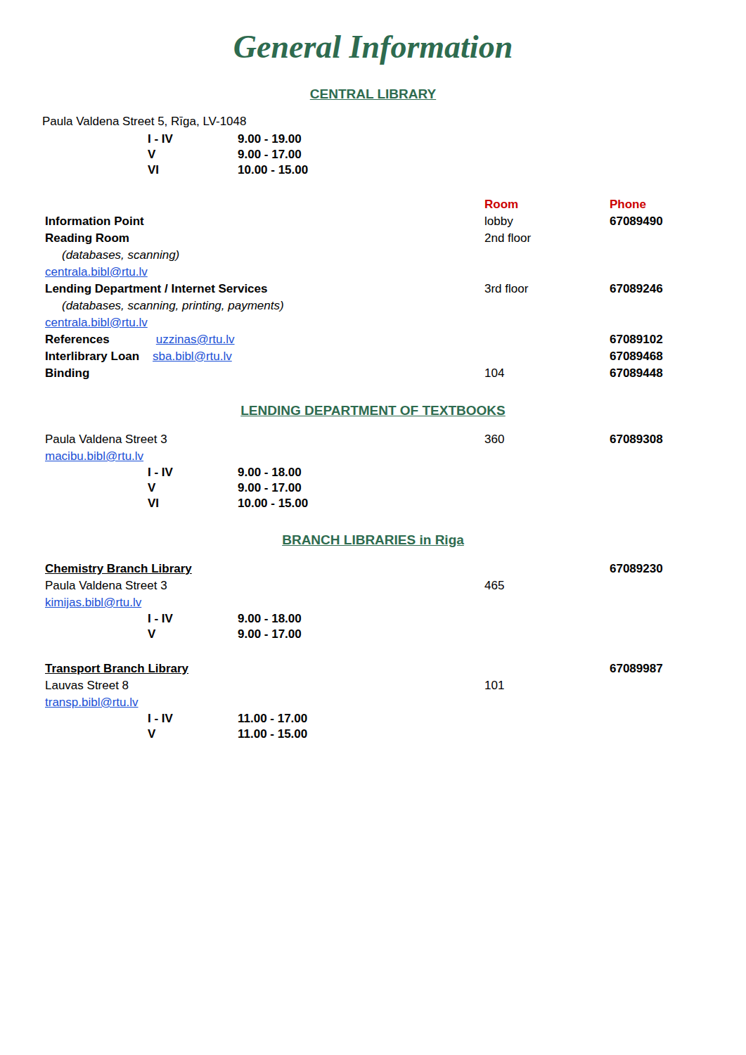General Information
CENTRAL LIBRARY
Paula Valdena Street 5, Rīga, LV-1048
| I - IV | 9.00 - 19.00 |
| V | 9.00 - 17.00 |
| VI | 10.00 - 15.00 |
| | Room | Phone |
| Information Point | lobby | 67089490 |
| Reading Room | 2nd floor | |
| (databases, scanning) | | |
| centrala.bibl@rtu.lv | | |
| Lending Department / Internet Services | 3rd floor | 67089246 |
| (databases, scanning, printing, payments) | | |
| centrala.bibl@rtu.lv | | |
| References uzzinas@rtu.lv | | 67089102 |
| Interlibrary Loan sba.bibl@rtu.lv | | 67089468 |
| Binding | 104 | 67089448 |
LENDING DEPARTMENT OF TEXTBOOKS
| Paula Valdena Street 3 | 360 | 67089308 |
| macibu.bibl@rtu.lv | | |
| I - IV | 9.00 - 18.00 |
| V | 9.00 - 17.00 |
| VI | 10.00 - 15.00 |
BRANCH LIBRARIES in Riga
| Chemistry Branch Library | | 67089230 |
| Paula Valdena Street 3 | 465 | |
| kimijas.bibl@rtu.lv | | |
| I - IV | 9.00 - 18.00 |
| V | 9.00 - 17.00 |
| Transport Branch Library | | 67089987 |
| Lauvas Street 8 | 101 | |
| transp.bibl@rtu.lv | | |
| I - IV | 11.00 - 17.00 |
| V | 11.00 - 15.00 |